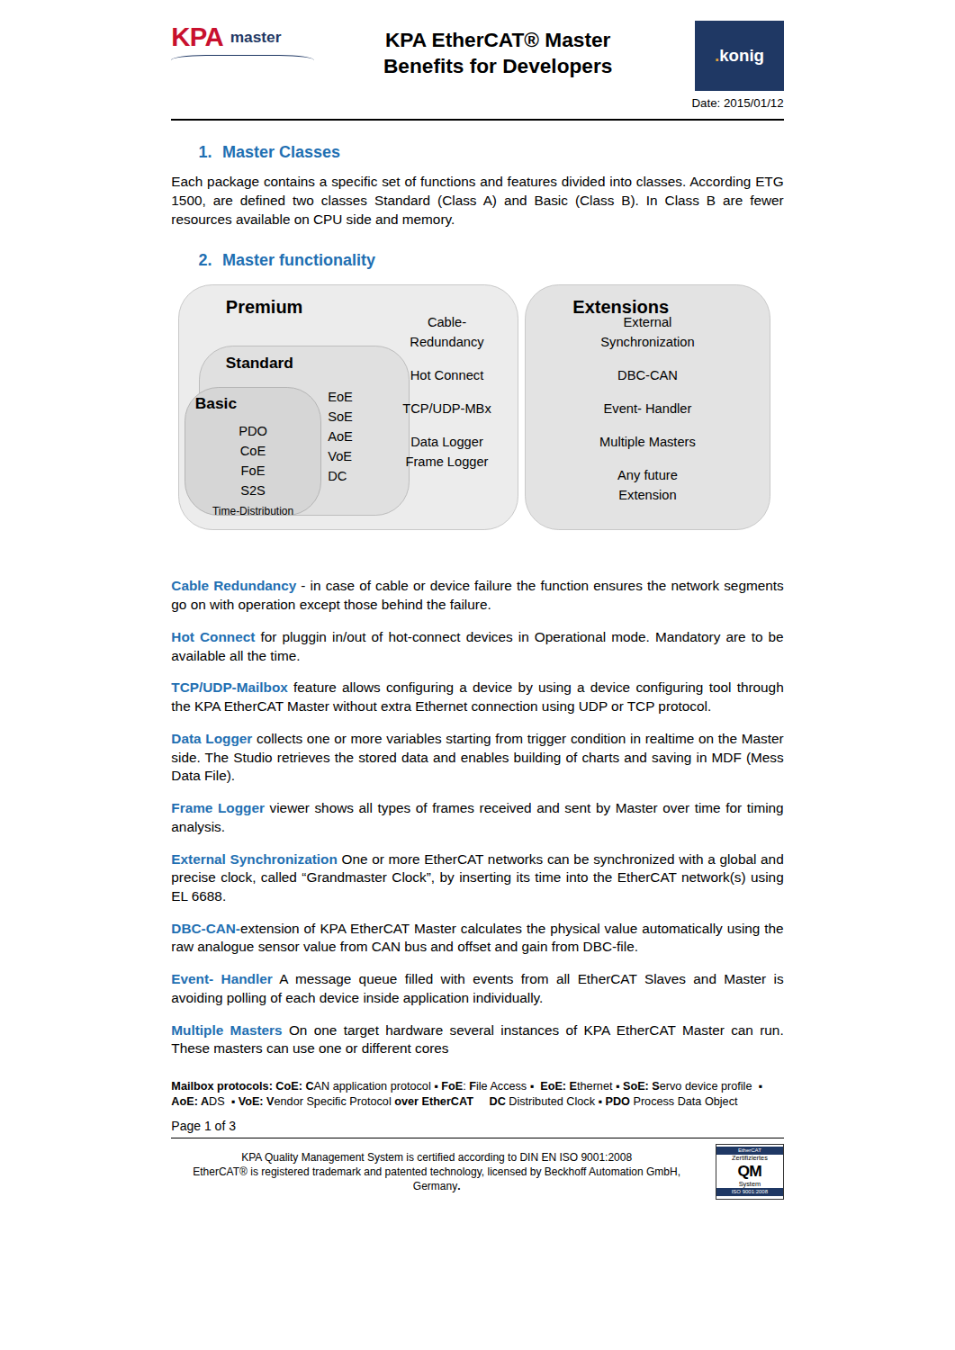KPA master
KPA EtherCAT® Master
Benefits for Developers
. konig
Date: 2015/01/12
1. Master Classes
Each package contains a specific set of functions and features divided into classes. According ETG 1500, are defined two classes Standard (Class A) and Basic (Class B). In Class B are fewer resources available on CPU side and memory.
2. Master functionality
Premium
Extensions
Standard
Basic
PDO
CoE
FoE
S2S
Time-Distribution
EoE
SoE
AoE
VoE
DC
Cable-
Redundancy
Hot Connect
TCP/UDP-MBx
Data Logger
Frame Logger
External
Synchronization
DBC-CAN
Event- Handler
Multiple Masters
Any future
Extension
Cable Redundancy - in case of cable or device failure the function ensures the network segments go on with operation except those behind the failure.
Hot Connect for pluggin in/out of hot-connect devices in Operational mode. Mandatory are to be available all the time.
TCP/UDP-Mailbox feature allows configuring a device by using a device configuring tool through the KPA EtherCAT Master without extra Ethernet connection using UDP or TCP protocol.
Data Logger collects one or more variables starting from trigger condition in realtime on the Master side. The Studio retrieves the stored data and enables building of charts and saving in MDF (Mess Data File).
Frame Logger viewer shows all types of frames received and sent by Master over time for timing analysis.
External Synchronization One or more EtherCAT networks can be synchronized with a global and precise clock, called “Grandmaster Clock”, by inserting its time into the EtherCAT network(s) using EL 6688.
DBC-CAN-extension of KPA EtherCAT Master calculates the physical value automatically using the raw analogue sensor value from CAN bus and offset and gain from DBC-file.
Event- Handler A message queue filled with events from all EtherCAT Slaves and Master is avoiding polling of each device inside application individually.
Multiple Masters On one target hardware several instances of KPA EtherCAT Master can run. These masters can use one or different cores
Mailbox protocols: CoE: CAN application protocol ▪ FoE: File Access ▪ EoE: Ethernet ▪ SoE: Servo device profile ▪ AoE: ADS ▪ VoE: Vendor Specific Protocol over EtherCAT DC Distributed Clock ▪ PDO Process Data Object
Page 1 of 3
KPA Quality Management System is certified according to DIN EN ISO 9001:2008
EtherCAT® is registered trademark and patented technology, licensed by Beckhoff Automation GmbH, Germany.
EtherCAT
Zertifiziertes
QM
System
ISO 9001:2008